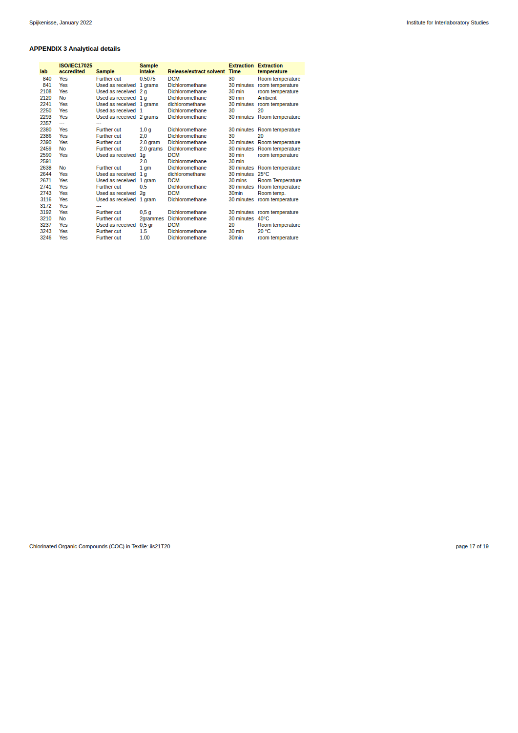Spijkenisse, January 2022 Institute for Interlaboratory Studies
APPENDIX 3 Analytical details
| | ISO/IEC17025 | | Sample | | Extraction | Extraction |
| --- | --- | --- | --- | --- | --- | --- |
| lab | accredited | Sample | intake | Release/extract solvent | Time | temperature |
| 840 | Yes | Further cut | 0.5075 | DCM | 30 | Room temperature |
| 841 | Yes | Used as received | 1 grams | Dichloromethane | 30 minutes | room temperature |
| 2108 | Yes | Used as received | 2 g | Dichloromethane | 30 min | room temperature |
| 2120 | No | Used as received | 1 g | Dichloromethane | 30 min | Ambient |
| 2241 | Yes | Used as received | 1 grams | dichloromethane | 30 minutes | room temperature |
| 2250 | Yes | Used as received | 1 | Dichloromethane | 30 | 20 |
| 2293 | Yes | Used as received | 2 grams | Dichloromethane | 30 minutes | Room temperature |
| 2357 | --- | --- | | | | |
| 2380 | Yes | Further cut | 1.0 g | Dichloromethane | 30 minutes | Room temperature |
| 2386 | Yes | Further cut | 2,0 | Dichloromethane | 30 | 20 |
| 2390 | Yes | Further cut | 2.0 gram | Dichloromethane | 30 minutes | Room temperature |
| 2459 | No | Further cut | 2.0 grams | Dichloromethane | 30 minutes | Room temperature |
| 2590 | Yes | Used as received | 1g | DCM | 30 min | room temperature |
| 2591 | --- | --- | 2.0 | Dichloromethane | 30 min | |
| 2638 | No | Further cut | 1 gm | Dichloromethane | 30 minutes | Room temperature |
| 2644 | Yes | Used as received | 1 g | dichloromethane | 30 minutes | 25°C |
| 2671 | Yes | Used as received | 1 gram | DCM | 30 mins | Room Temperature |
| 2741 | Yes | Further cut | 0.5 | Dichloromethane | 30 minutes | Room temperature |
| 2743 | Yes | Used as received | 2g | DCM | 30min | Room temp. |
| 3116 | Yes | Used as received | 1 gram | Dichloromethane | 30 minutes | room temperature |
| 3172 | Yes | --- | | | | |
| 3192 | Yes | Further cut | 0,5 g | Dichloromethane | 30 minutes | room temperature |
| 3210 | No | Further cut | 2grammes | Dichloromethane | 30 minutes | 40°C |
| 3237 | Yes | Used as received | 0,5 gr | DCM | 20 | Room temperature |
| 3243 | Yes | Further cut | 1.5 | Dichloromethane | 30 min | 20 °C |
| 3246 | Yes | Further cut | 1.00 | Dichloromethane | 30min | room temperature |
Chlorinated Organic Compounds (COC) in Textile: iis21T20 page 17 of 19